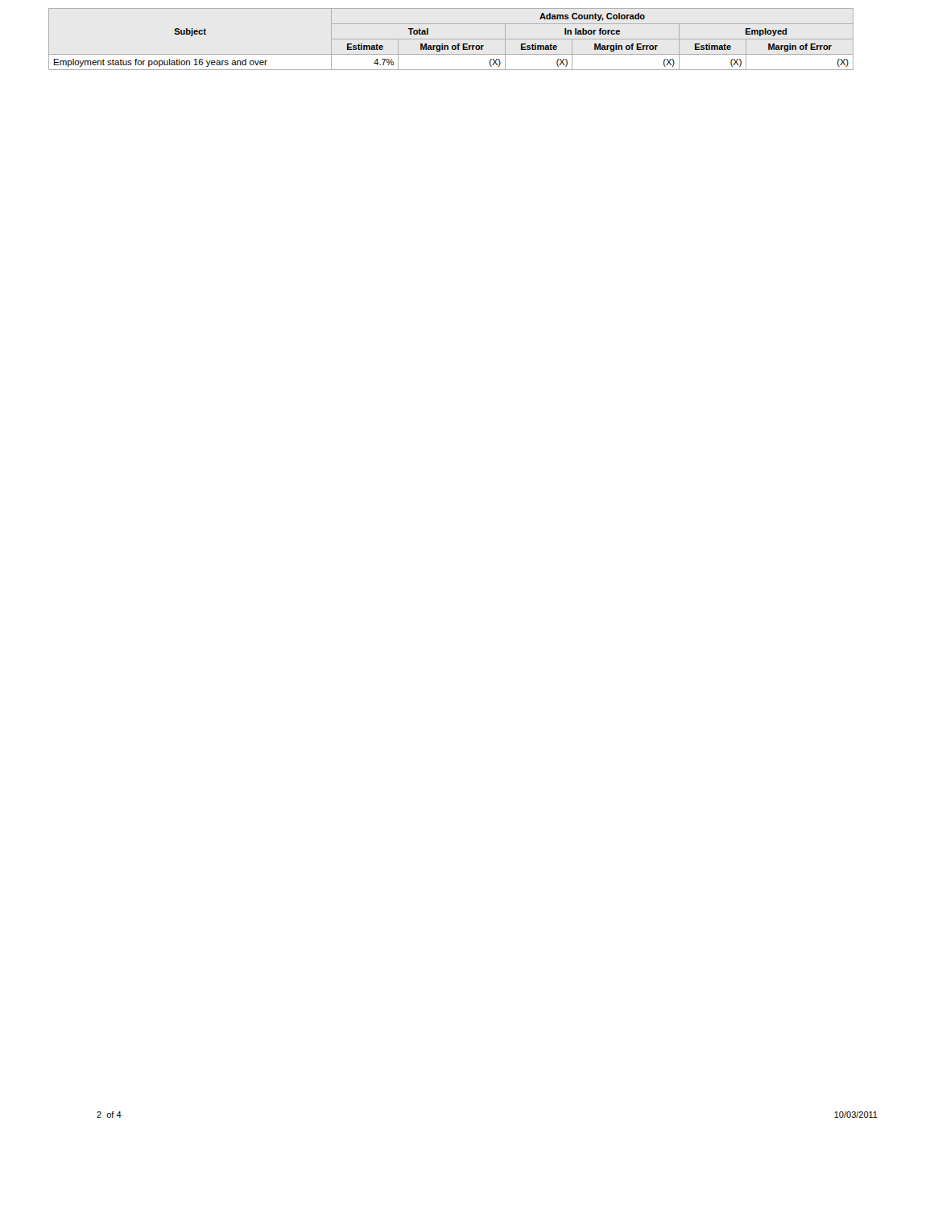| Subject | Adams County, Colorado |
| --- | --- |
| Total | In labor force | Employed |
| Estimate | Margin of Error | Estimate | Margin of Error | Estimate | Margin of Error |
| Employment status for population 16 years and over | 4.7% | (X) | (X) | (X) | (X) | (X) |
2 of 4 10/03/2011